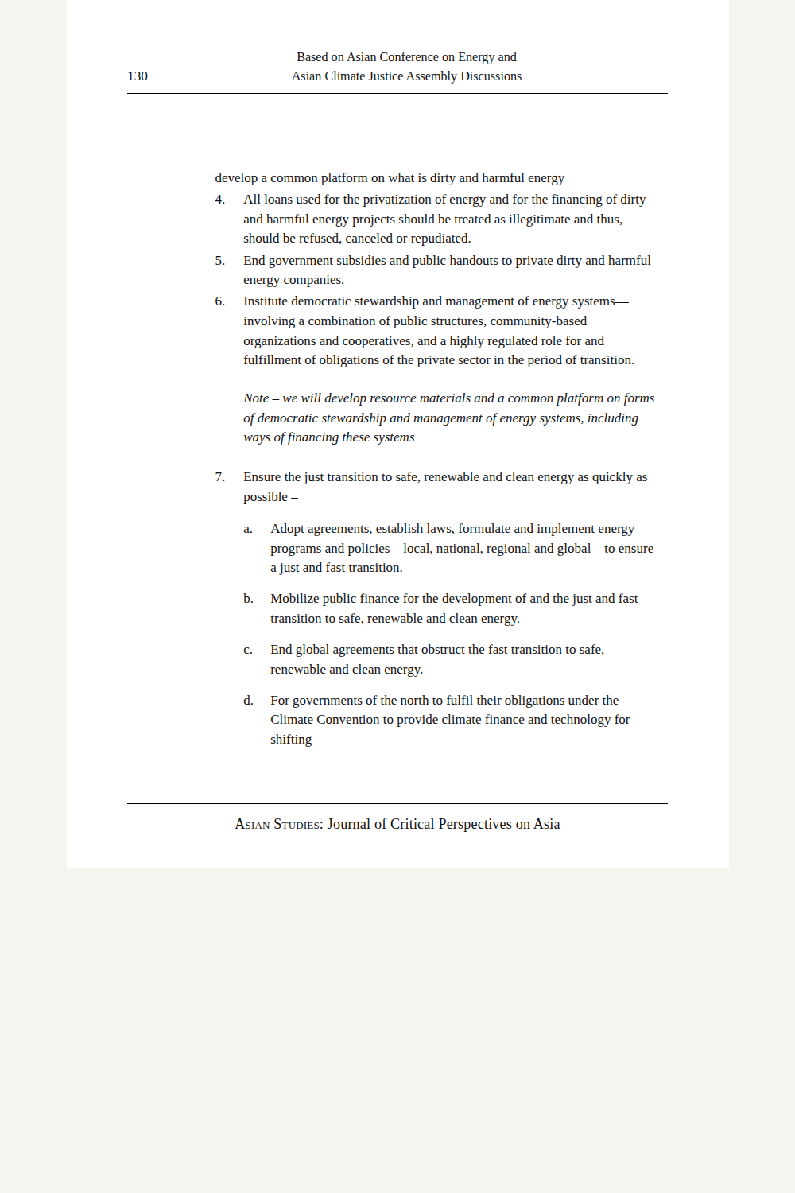130
Based on Asian Conference on Energy and
Asian Climate Justice Assembly Discussions
develop a common platform on what is dirty and harmful energy
4. All loans used for the privatization of energy and for the financing of dirty and harmful energy projects should be treated as illegitimate and thus, should be refused, canceled or repudiated.
5. End government subsidies and public handouts to private dirty and harmful energy companies.
6. Institute democratic stewardship and management of energy systems—involving a combination of public structures, community-based organizations and cooperatives, and a highly regulated role for and fulfillment of obligations of the private sector in the period of transition.
Note – we will develop resource materials and a common platform on forms of democratic stewardship and management of energy systems, including ways of financing these systems
7. Ensure the just transition to safe, renewable and clean energy as quickly as possible –
a. Adopt agreements, establish laws, formulate and implement energy programs and policies—local, national, regional and global—to ensure a just and fast transition.
b. Mobilize public finance for the development of and the just and fast transition to safe, renewable and clean energy.
c. End global agreements that obstruct the fast transition to safe, renewable and clean energy.
d. For governments of the north to fulfil their obligations under the Climate Convention to provide climate finance and technology for shifting
Asian Studies: Journal of Critical Perspectives on Asia